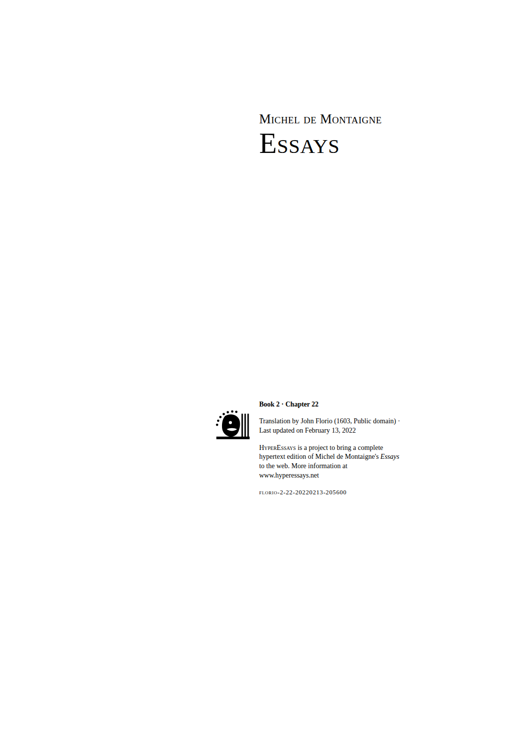Michel de Montaigne
Essays
Book 2 · Chapter 22
Translation by John Florio (1603, Public domain) · Last updated on February 13, 2022
HyperEssays is a project to bring a complete hypertext edition of Michel de Montaigne's Essays to the web. More information at www.hyperessays.net
florio-2-22-20220213-205600